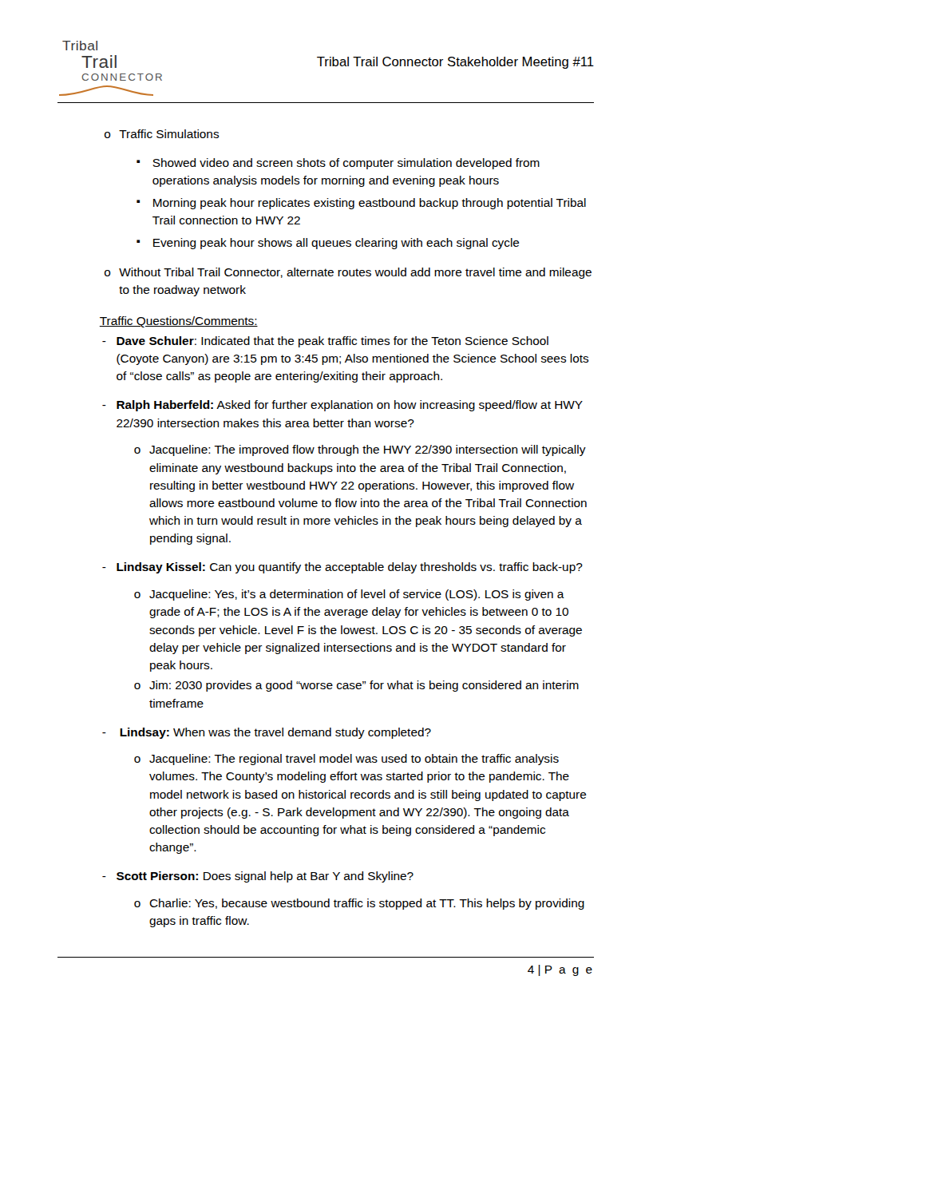Tribal
Trail
CONNECTOR
Tribal Trail Connector Stakeholder Meeting #11
Traffic Simulations
Showed video and screen shots of computer simulation developed from operations analysis models for morning and evening peak hours
Morning peak hour replicates existing eastbound backup through potential Tribal Trail connection to HWY 22
Evening peak hour shows all queues clearing with each signal cycle
Without Tribal Trail Connector, alternate routes would add more travel time and mileage to the roadway network
Traffic Questions/Comments:
Dave Schuler: Indicated that the peak traffic times for the Teton Science School (Coyote Canyon) are 3:15 pm to 3:45 pm; Also mentioned the Science School sees lots of “close calls” as people are entering/exiting their approach.
Ralph Haberfeld: Asked for further explanation on how increasing speed/flow at HWY 22/390 intersection makes this area better than worse?
Jacqueline: The improved flow through the HWY 22/390 intersection will typically eliminate any westbound backups into the area of the Tribal Trail Connection, resulting in better westbound HWY 22 operations. However, this improved flow allows more eastbound volume to flow into the area of the Tribal Trail Connection which in turn would result in more vehicles in the peak hours being delayed by a pending signal.
Lindsay Kissel: Can you quantify the acceptable delay thresholds vs. traffic back-up?
Jacqueline: Yes, it’s a determination of level of service (LOS). LOS is given a grade of A-F; the LOS is A if the average delay for vehicles is between 0 to 10 seconds per vehicle. Level F is the lowest. LOS C is 20 - 35 seconds of average delay per vehicle per signalized intersections and is the WYDOT standard for peak hours.
Jim: 2030 provides a good “worse case” for what is being considered an interim timeframe
Lindsay: When was the travel demand study completed?
Jacqueline: The regional travel model was used to obtain the traffic analysis volumes. The County’s modeling effort was started prior to the pandemic. The model network is based on historical records and is still being updated to capture other projects (e.g. - S. Park development and WY 22/390). The ongoing data collection should be accounting for what is being considered a “pandemic change”.
Scott Pierson: Does signal help at Bar Y and Skyline?
Charlie: Yes, because westbound traffic is stopped at TT. This helps by providing gaps in traffic flow.
4 | P a g e